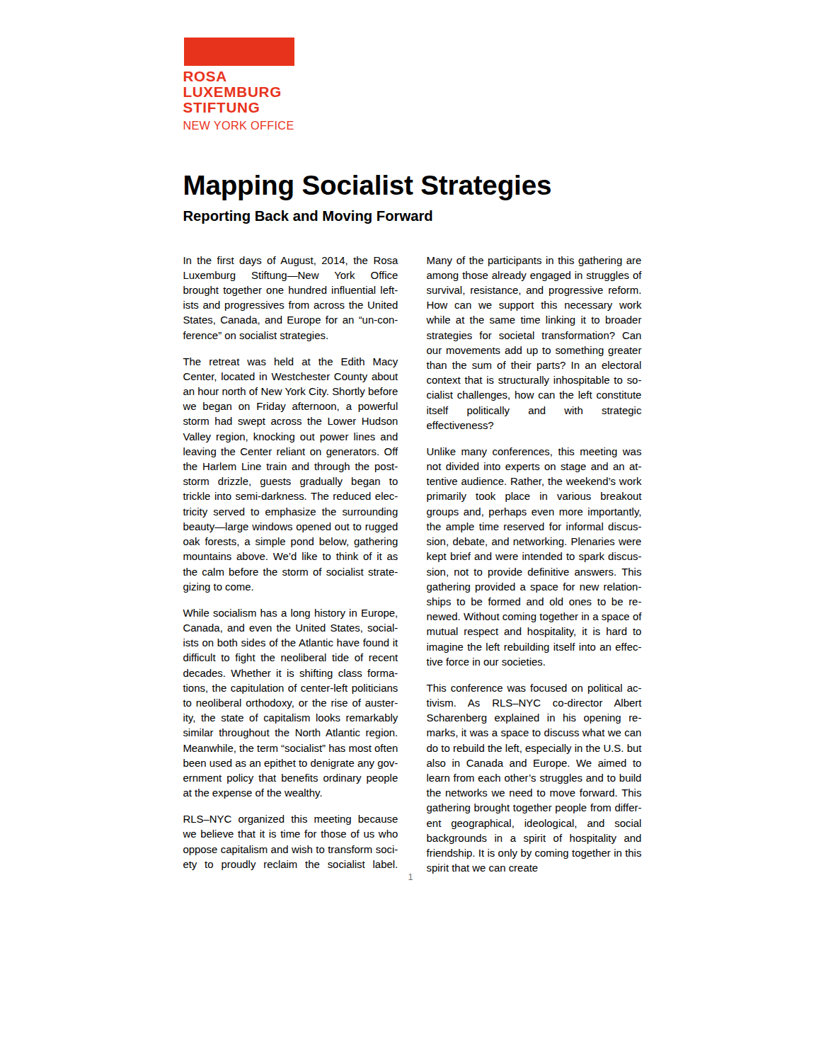ROSA
LUXEMBURG
STIFTUNG
NEW YORK OFFICE
Mapping Socialist Strategies
Reporting Back and Moving Forward
In the first days of August, 2014, the Rosa Luxemburg Stiftung—New York Office brought together one hundred influential leftists and progressives from across the United States, Canada, and Europe for an “un-conference” on socialist strategies.
The retreat was held at the Edith Macy Center, located in Westchester County about an hour north of New York City. Shortly before we began on Friday afternoon, a powerful storm had swept across the Lower Hudson Valley region, knocking out power lines and leaving the Center reliant on generators. Off the Harlem Line train and through the post-storm drizzle, guests gradually began to trickle into semi-darkness. The reduced electricity served to emphasize the surrounding beauty—large windows opened out to rugged oak forests, a simple pond below, gathering mountains above. We’d like to think of it as the calm before the storm of socialist strategizing to come.
While socialism has a long history in Europe, Canada, and even the United States, socialists on both sides of the Atlantic have found it difficult to fight the neoliberal tide of recent decades. Whether it is shifting class formations, the capitulation of center-left politicians to neoliberal orthodoxy, or the rise of austerity, the state of capitalism looks remarkably similar throughout the North Atlantic region. Meanwhile, the term “socialist” has most often been used as an epithet to denigrate any government policy that benefits ordinary people at the expense of the wealthy.
RLS–NYC organized this meeting because we believe that it is time for those of us who oppose capitalism and wish to transform society to proudly reclaim the socialist label. Many of the participants in this gathering are among those already engaged in struggles of survival, resistance, and progressive reform. How can we support this necessary work while at the same time linking it to broader strategies for societal transformation? Can our movements add up to something greater than the sum of their parts? In an electoral context that is structurally inhospitable to socialist challenges, how can the left constitute itself politically and with strategic effectiveness?
Unlike many conferences, this meeting was not divided into experts on stage and an attentive audience. Rather, the weekend’s work primarily took place in various breakout groups and, perhaps even more importantly, the ample time reserved for informal discussion, debate, and networking. Plenaries were kept brief and were intended to spark discussion, not to provide definitive answers. This gathering provided a space for new relationships to be formed and old ones to be renewed. Without coming together in a space of mutual respect and hospitality, it is hard to imagine the left rebuilding itself into an effective force in our societies.
This conference was focused on political activism. As RLS–NYC co-director Albert Scharenberg explained in his opening remarks, it was a space to discuss what we can do to rebuild the left, especially in the U.S. but also in Canada and Europe. We aimed to learn from each other’s struggles and to build the networks we need to move forward. This gathering brought together people from different geographical, ideological, and social backgrounds in a spirit of hospitality and friendship. It is only by coming together in this spirit that we can create
1